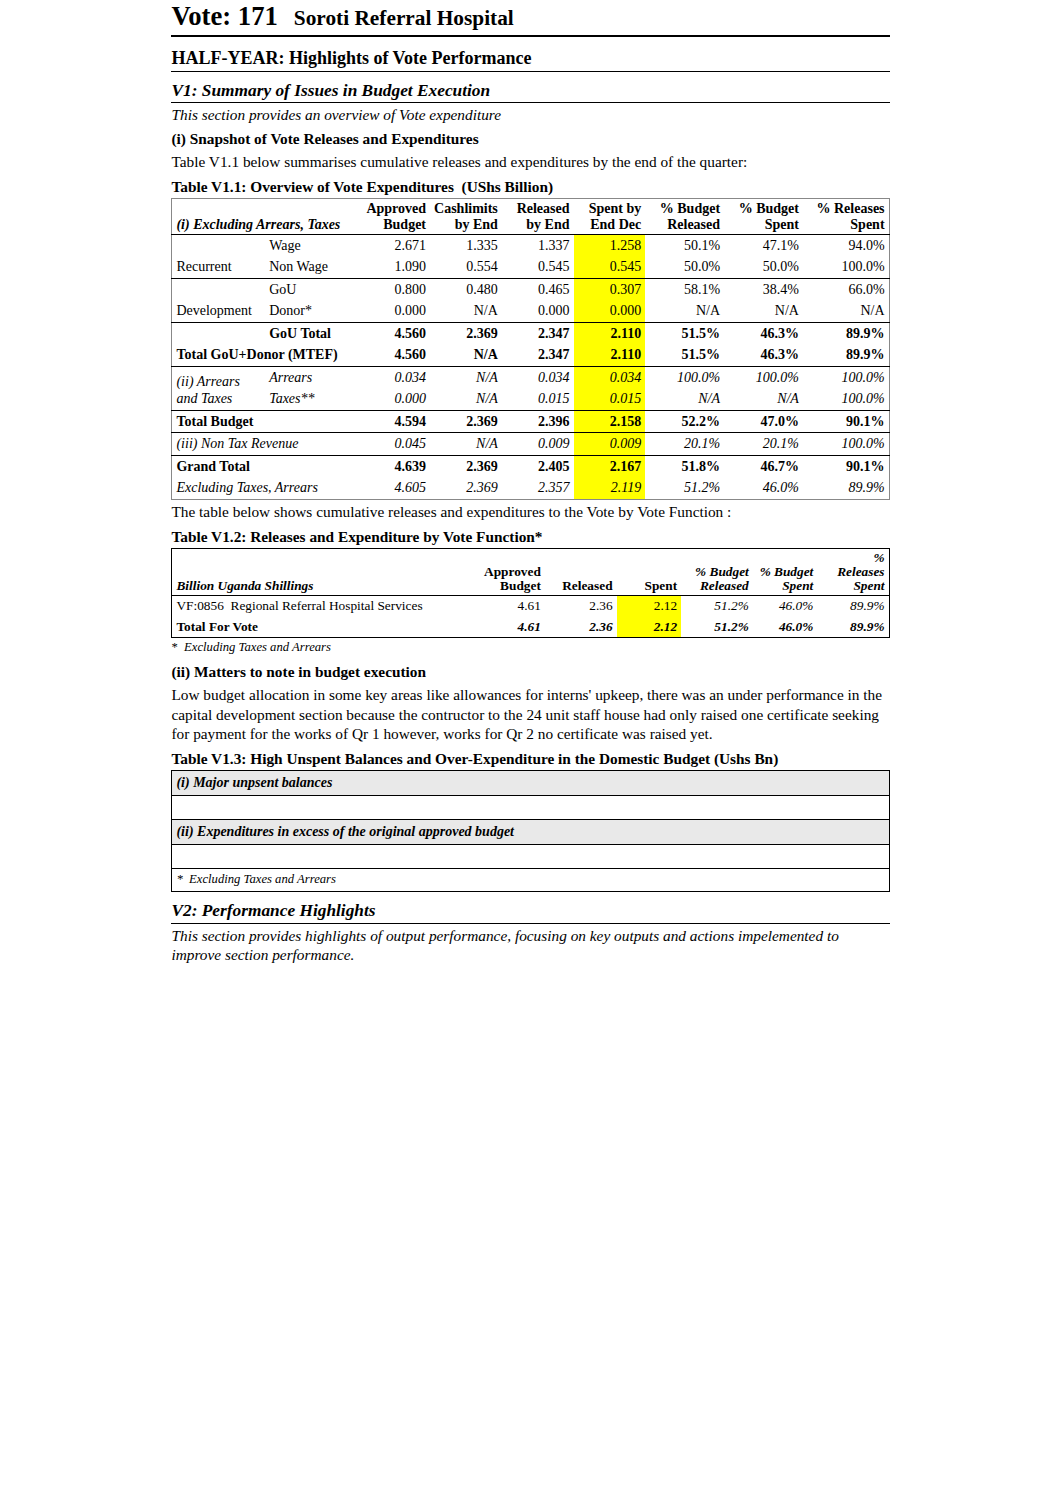Vote: 171 Soroti Referral Hospital
HALF-YEAR: Highlights of Vote Performance
V1: Summary of Issues in Budget Execution
This section provides an overview of Vote expenditure
(i) Snapshot of Vote Releases and Expenditures
Table V1.1 below summarises cumulative releases and expenditures by the end of the quarter:
Table V1.1: Overview of Vote Expenditures (UShs Billion)
| (i) Excluding Arrears, Taxes | Approved Budget | Cashlimits by End | Released by End | Spent by End Dec | % Budget Released | % Budget Spent | % Releases Spent |
| --- | --- | --- | --- | --- | --- | --- | --- |
| Recurrent | Wage | 2.671 | 1.335 | 1.337 | 1.258 | 50.1% | 47.1% | 94.0% |
| Non Wage | 1.090 | 0.554 | 0.545 | 0.545 | 50.0% | 50.0% | 100.0% |
| Development | GoU | 0.800 | 0.480 | 0.465 | 0.307 | 58.1% | 38.4% | 66.0% |
| Donor* | 0.000 | N/A | 0.000 | 0.000 | N/A | N/A | N/A |
| | GoU Total | 4.560 | 2.369 | 2.347 | 2.110 | 51.5% | 46.3% | 89.9% |
| Total GoU+Donor (MTEF) | 4.560 | N/A | 2.347 | 2.110 | 51.5% | 46.3% | 89.9% |
| (ii) Arrears and Taxes | Arrears | 0.034 | N/A | 0.034 | 0.034 | 100.0% | 100.0% | 100.0% |
| Taxes** | 0.000 | N/A | 0.015 | 0.015 | N/A | N/A | 100.0% |
| Total Budget | 4.594 | 2.369 | 2.396 | 2.158 | 52.2% | 47.0% | 90.1% |
| (iii) Non Tax Revenue | 0.045 | N/A | 0.009 | 0.009 | 20.1% | 20.1% | 100.0% |
| Grand Total | 4.639 | 2.369 | 2.405 | 2.167 | 51.8% | 46.7% | 90.1% |
| Excluding Taxes, Arrears | 4.605 | 2.369 | 2.357 | 2.119 | 51.2% | 46.0% | 89.9% |
The table below shows cumulative releases and expenditures to the Vote by Vote Function :
Table V1.2: Releases and Expenditure by Vote Function*
| Billion Uganda Shillings | Approved Budget | Released | Spent | % Budget Released | % Budget Spent | % Releases Spent |
| --- | --- | --- | --- | --- | --- | --- |
| VF:0856 Regional Referral Hospital Services | 4.61 | 2.36 | 2.12 | 51.2% | 46.0% | 89.9% |
| Total For Vote | 4.61 | 2.36 | 2.12 | 51.2% | 46.0% | 89.9% |
* Excluding Taxes and Arrears
(ii) Matters to note in budget execution
Low budget allocation in some key areas like allowances for interns' upkeep, there was an under performance in the capital development section because the contructor to the 24 unit staff house had only raised one certificate seeking for payment for the works of Qr 1 however, works for Qr 2 no certificate was raised yet.
Table V1.3: High Unspent Balances and Over-Expenditure in the Domestic Budget (Ushs Bn)
| (i) Major unpsent balances |
| (ii) Expenditures in excess of the original approved budget |
| * Excluding Taxes and Arrears |
V2: Performance Highlights
This section provides highlights of output performance, focusing on key outputs and actions impelemented to improve section performance.